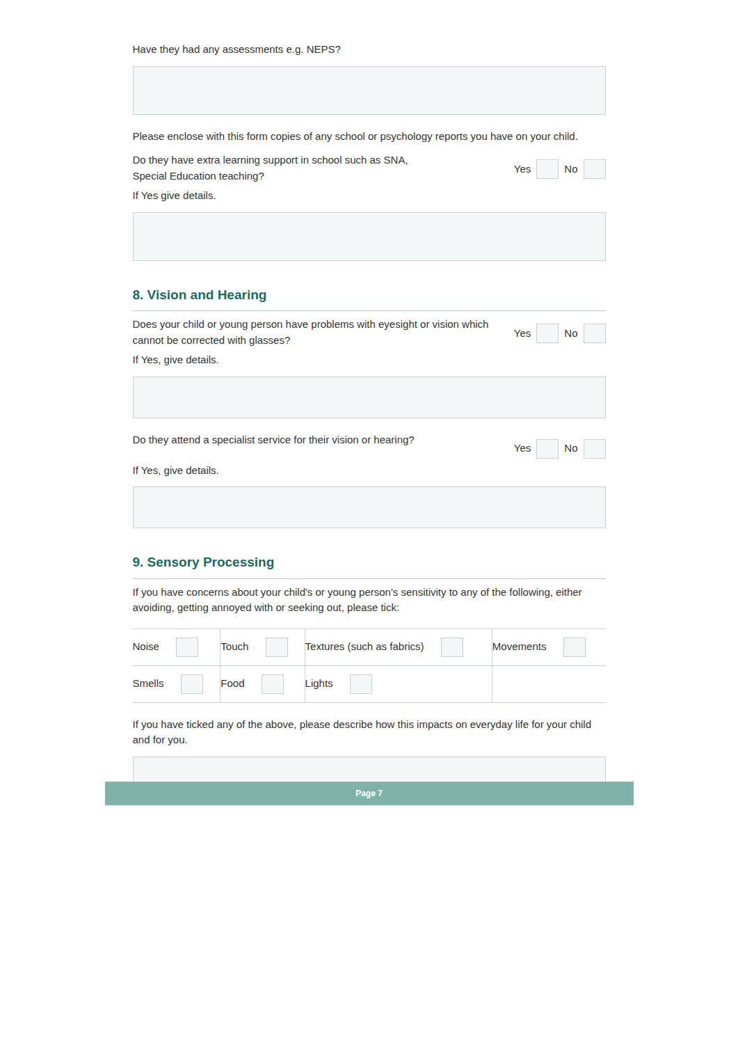Have they had any assessments e.g. NEPS?
Please enclose with this form copies of any school or psychology reports you have on your child.
Do they have extra learning support in school such as SNA,
Special Education teaching?
Yes No
If Yes give details.
8. Vision and Hearing
Does your child or young person have problems with eyesight or vision which
cannot be corrected with glasses?
Yes No
If Yes, give details.
Do they attend a specialist service for their vision or hearing?
Yes No
If Yes, give details.
9. Sensory Processing
If you have concerns about your child's or young person's sensitivity to any of the following, either avoiding, getting annoyed with or seeking out, please tick:
| Noise | Touch | Textures (such as fabrics) | Movements |
| Smells | Food | Lights | |
If you have ticked any of the above, please describe how this impacts on everyday life for your child
and for you.
Page 7